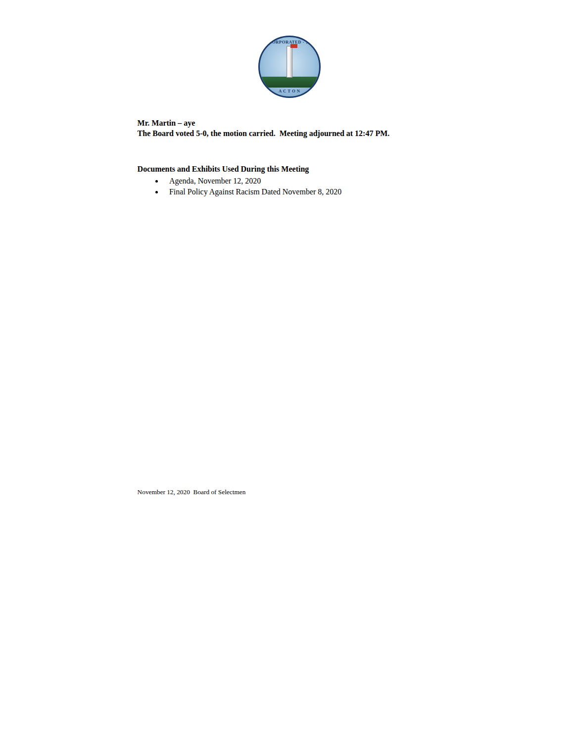INCORPORATED · 1735
A C T O N
Mr. Martin – aye
The Board voted 5-0, the motion carried. Meeting adjourned at 12:47 PM.
Documents and Exhibits Used During this Meeting
Agenda, November 12, 2020
Final Policy Against Racism Dated November 8, 2020
November 12, 2020 Board of Selectmen